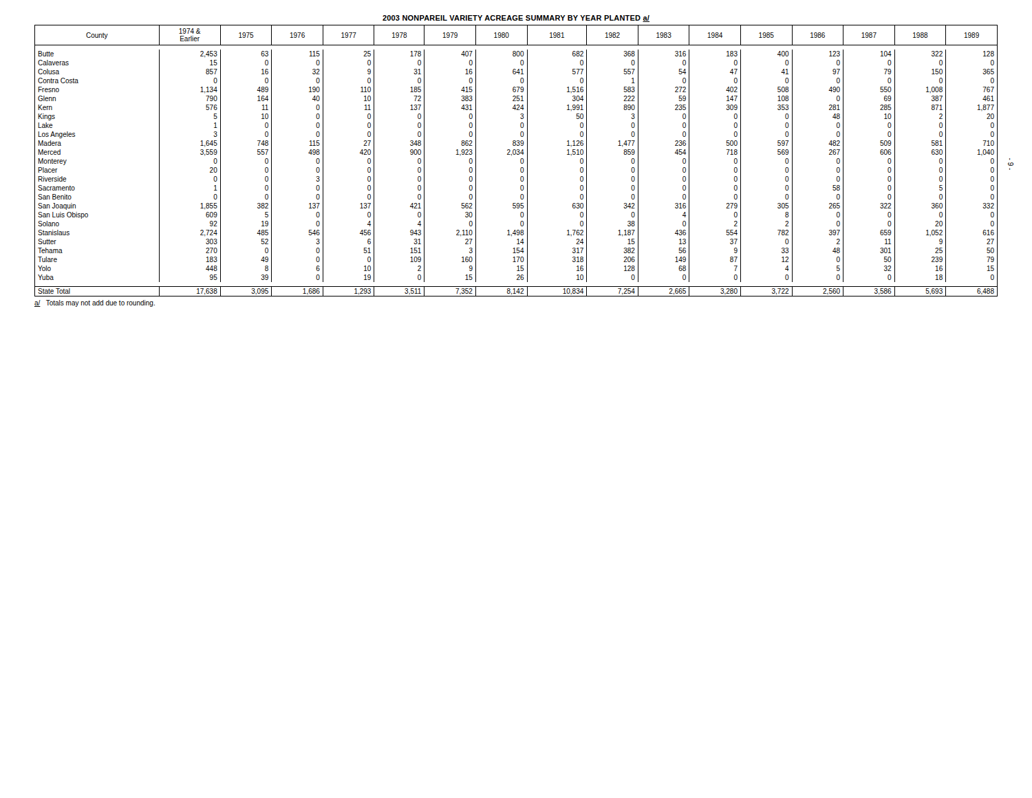2003 NONPAREIL VARIETY ACREAGE SUMMARY BY YEAR PLANTED a/
| County | 1974 & Earlier | 1975 | 1976 | 1977 | 1978 | 1979 | 1980 | 1981 | 1982 | 1983 | 1984 | 1985 | 1986 | 1987 | 1988 | 1989 |
| --- | --- | --- | --- | --- | --- | --- | --- | --- | --- | --- | --- | --- | --- | --- | --- | --- |
| Butte | 2,453 | 63 | 115 | 25 | 178 | 407 | 800 | 682 | 368 | 316 | 183 | 400 | 123 | 104 | 322 | 128 |
| Calaveras | 15 | 0 | 0 | 0 | 0 | 0 | 0 | 0 | 0 | 0 | 0 | 0 | 0 | 0 | 0 | 0 |
| Colusa | 857 | 16 | 32 | 9 | 31 | 16 | 641 | 577 | 557 | 54 | 47 | 41 | 97 | 79 | 150 | 365 |
| Contra Costa | 0 | 0 | 0 | 0 | 0 | 0 | 0 | 0 | 1 | 0 | 0 | 0 | 0 | 0 | 0 | 0 |
| Fresno | 1,134 | 489 | 190 | 110 | 185 | 415 | 679 | 1,516 | 583 | 272 | 402 | 508 | 490 | 550 | 1,008 | 767 |
| Glenn | 790 | 164 | 40 | 10 | 72 | 383 | 251 | 304 | 222 | 59 | 147 | 108 | 0 | 69 | 387 | 461 |
| Kern | 576 | 11 | 0 | 11 | 137 | 431 | 424 | 1,991 | 890 | 235 | 309 | 353 | 281 | 285 | 871 | 1,877 |
| Kings | 5 | 10 | 0 | 0 | 0 | 0 | 3 | 50 | 3 | 0 | 0 | 0 | 48 | 10 | 2 | 20 |
| Lake | 1 | 0 | 0 | 0 | 0 | 0 | 0 | 0 | 0 | 0 | 0 | 0 | 0 | 0 | 0 | 0 |
| Los Angeles | 3 | 0 | 0 | 0 | 0 | 0 | 0 | 0 | 0 | 0 | 0 | 0 | 0 | 0 | 0 | 0 |
| Madera | 1,645 | 748 | 115 | 27 | 348 | 862 | 839 | 1,126 | 1,477 | 236 | 500 | 597 | 482 | 509 | 581 | 710 |
| Merced | 3,559 | 557 | 498 | 420 | 900 | 1,923 | 2,034 | 1,510 | 859 | 454 | 718 | 569 | 267 | 606 | 630 | 1,040 |
| Monterey | 0 | 0 | 0 | 0 | 0 | 0 | 0 | 0 | 0 | 0 | 0 | 0 | 0 | 0 | 0 | 0 |
| Placer | 20 | 0 | 0 | 0 | 0 | 0 | 0 | 0 | 0 | 0 | 0 | 0 | 0 | 0 | 0 | 0 |
| Riverside | 0 | 0 | 3 | 0 | 0 | 0 | 0 | 0 | 0 | 0 | 0 | 0 | 0 | 0 | 0 | 0 |
| Sacramento | 1 | 0 | 0 | 0 | 0 | 0 | 0 | 0 | 0 | 0 | 0 | 0 | 58 | 0 | 5 | 0 |
| San Benito | 0 | 0 | 0 | 0 | 0 | 0 | 0 | 0 | 0 | 0 | 0 | 0 | 0 | 0 | 0 | 0 |
| San Joaquin | 1,855 | 382 | 137 | 137 | 421 | 562 | 595 | 630 | 342 | 316 | 279 | 305 | 265 | 322 | 360 | 332 |
| San Luis Obispo | 609 | 5 | 0 | 0 | 0 | 30 | 0 | 0 | 0 | 4 | 0 | 8 | 0 | 0 | 0 | 0 |
| Solano | 92 | 19 | 0 | 4 | 4 | 0 | 0 | 0 | 38 | 0 | 2 | 2 | 0 | 0 | 20 | 0 |
| Stanislaus | 2,724 | 485 | 546 | 456 | 943 | 2,110 | 1,498 | 1,762 | 1,187 | 436 | 554 | 782 | 397 | 659 | 1,052 | 616 |
| Sutter | 303 | 52 | 3 | 6 | 31 | 27 | 14 | 24 | 15 | 13 | 37 | 0 | 2 | 11 | 9 | 27 |
| Tehama | 270 | 0 | 0 | 51 | 151 | 3 | 154 | 317 | 382 | 56 | 9 | 33 | 48 | 301 | 25 | 50 |
| Tulare | 183 | 49 | 0 | 0 | 109 | 160 | 170 | 318 | 206 | 149 | 87 | 12 | 0 | 50 | 239 | 79 |
| Yolo | 448 | 8 | 6 | 10 | 2 | 9 | 15 | 16 | 128 | 68 | 7 | 4 | 5 | 32 | 16 | 15 |
| Yuba | 95 | 39 | 0 | 19 | 0 | 15 | 26 | 10 | 0 | 0 | 0 | 0 | 0 | 0 | 18 | 0 |
| State Total | 17,638 | 3,095 | 1,686 | 1,293 | 3,511 | 7,352 | 8,142 | 10,834 | 7,254 | 2,665 | 3,280 | 3,722 | 2,560 | 3,586 | 5,693 | 6,488 |
a/ Totals may not add due to rounding.
- 9 -